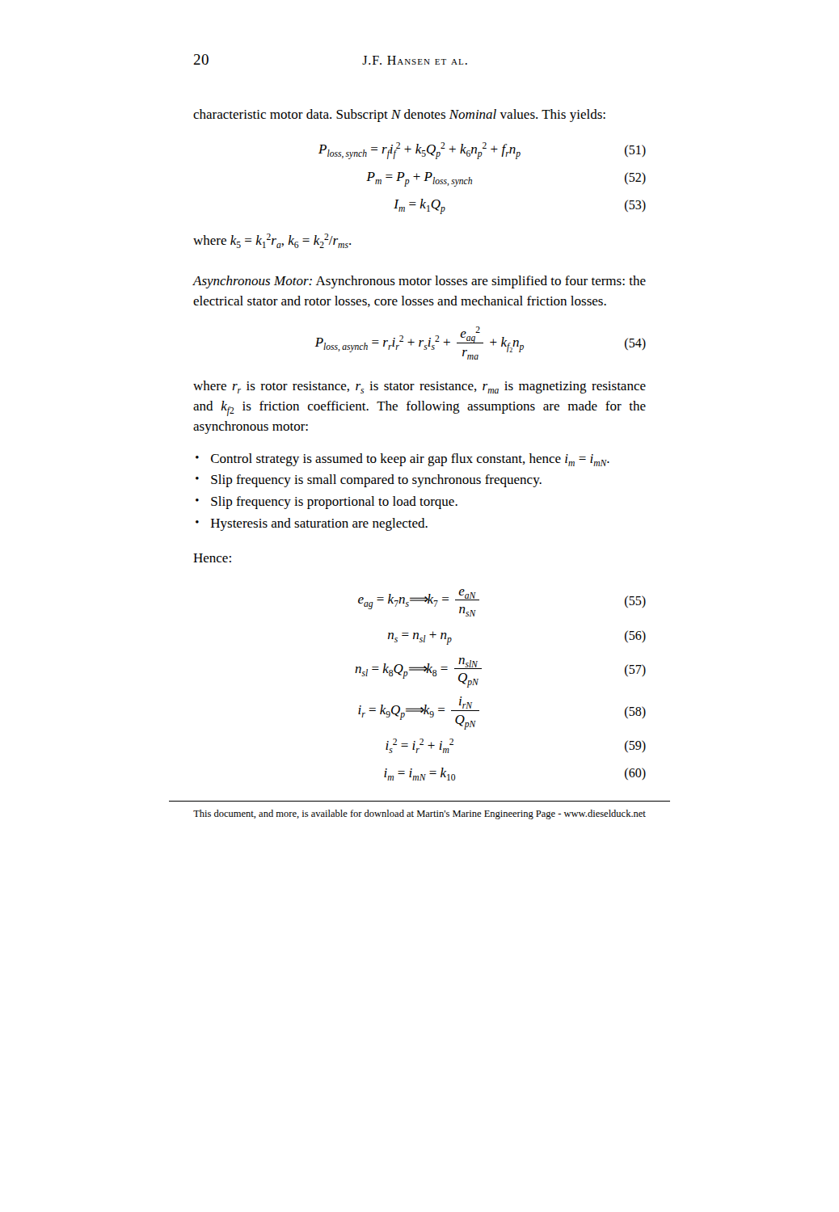20
J.F. Hansen et al.
characteristic motor data. Subscript N denotes Nominal values. This yields:
Ploss, synch = rf if2 + k5Qp2 + k6np2 + fr np
(51)
Pm = Pp + Ploss, synch
(52)
Im = k1Qp
(53)
where k5 = k12ra, k6 = k22/rms.
Asynchronous Motor: Asynchronous motor losses are simplified to four terms: the electrical stator and rotor losses, core losses and mechanical friction losses.
Ploss, asynch = rr ir2 + rs is2 + eag2 rma + kf2np
(54)
where rr is rotor resistance, rs is stator resistance, rma is magnetizing resistance and kf2 is friction coefficient. The following assumptions are made for the asynchronous motor:
Control strategy is assumed to keep air gap flux constant, hence im = imN.
Slip frequency is small compared to synchronous frequency.
Slip frequency is proportional to load torque.
Hysteresis and saturation are neglected.
Hence:
eag = k7ns⟹k7 = eaN nsN
(55)
ns = nsl + np
(56)
nsl = k8Qp⟹k8 = nslN QpN
(57)
ir = k9Qp⟹k9 = irN QpN
(58)
is2 = ir2 + im2
(59)
im = imN = k10
(60)
This document, and more, is available for download at Martin's Marine Engineering Page - www.dieselduck.net